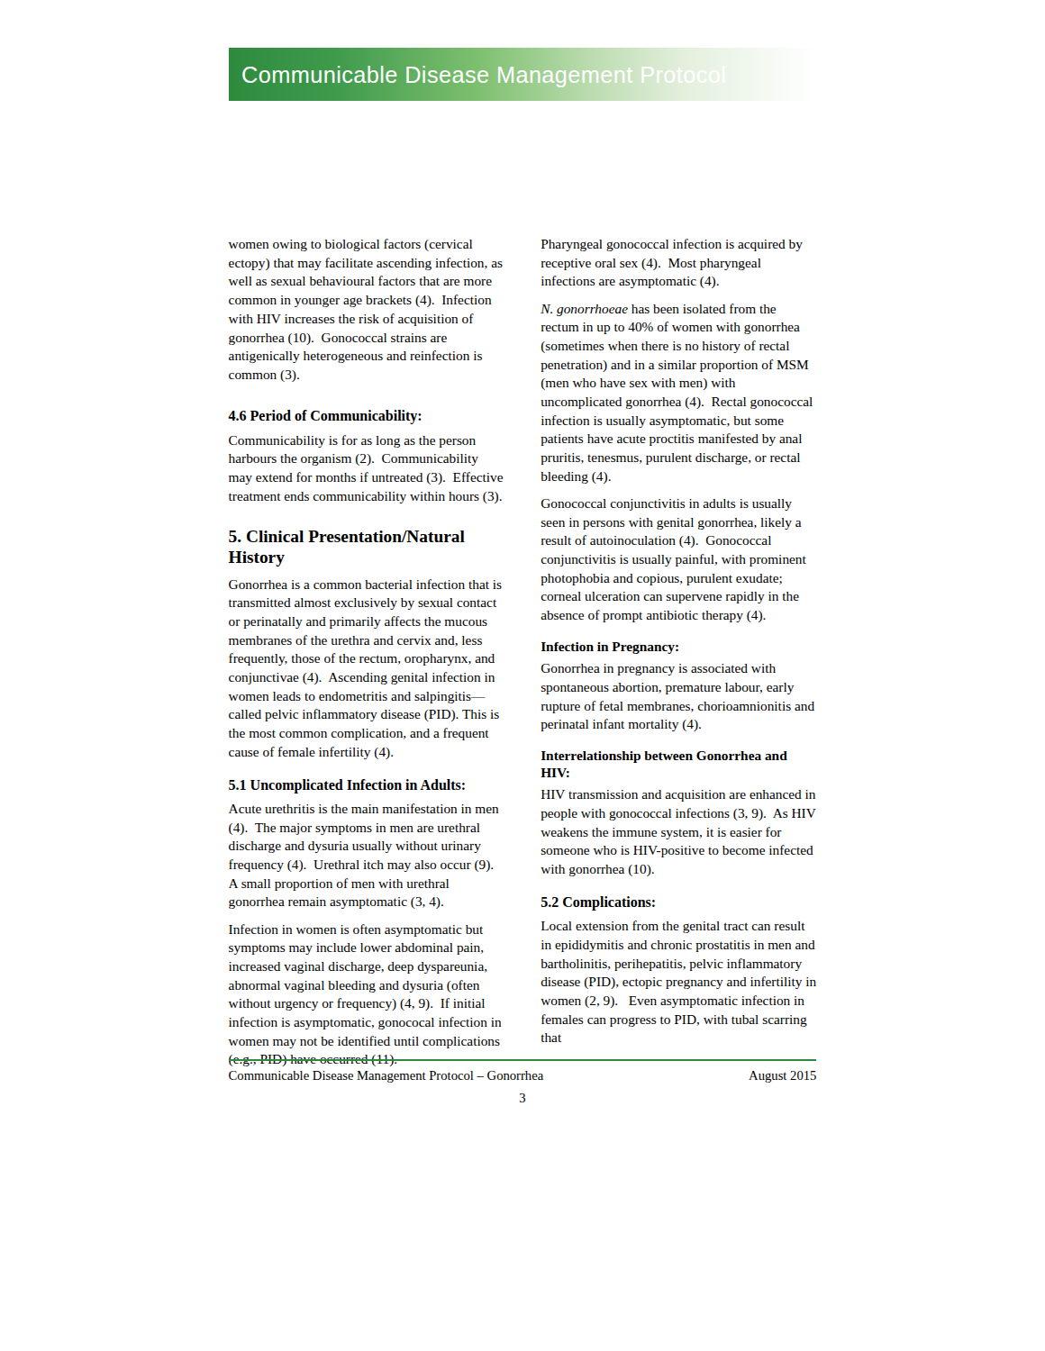Communicable Disease Management Protocol
women owing to biological factors (cervical ectopy) that may facilitate ascending infection, as well as sexual behavioural factors that are more common in younger age brackets (4). Infection with HIV increases the risk of acquisition of gonorrhea (10). Gonococcal strains are antigenically heterogeneous and reinfection is common (3).
4.6 Period of Communicability:
Communicability is for as long as the person harbours the organism (2). Communicability may extend for months if untreated (3). Effective treatment ends communicability within hours (3).
5. Clinical Presentation/Natural History
Gonorrhea is a common bacterial infection that is transmitted almost exclusively by sexual contact or perinatally and primarily affects the mucous membranes of the urethra and cervix and, less frequently, those of the rectum, oropharynx, and conjunctivae (4). Ascending genital infection in women leads to endometritis and salpingitis—called pelvic inflammatory disease (PID). This is the most common complication, and a frequent cause of female infertility (4).
5.1 Uncomplicated Infection in Adults:
Acute urethritis is the main manifestation in men (4). The major symptoms in men are urethral discharge and dysuria usually without urinary frequency (4). Urethral itch may also occur (9). A small proportion of men with urethral gonorrhea remain asymptomatic (3, 4).
Infection in women is often asymptomatic but symptoms may include lower abdominal pain, increased vaginal discharge, deep dyspareunia, abnormal vaginal bleeding and dysuria (often without urgency or frequency) (4, 9). If initial infection is asymptomatic, gonococal infection in women may not be identified until complications (e.g., PID) have occurred (11).
Pharyngeal gonococcal infection is acquired by receptive oral sex (4). Most pharyngeal infections are asymptomatic (4).
N. gonorrhoeae has been isolated from the rectum in up to 40% of women with gonorrhea (sometimes when there is no history of rectal penetration) and in a similar proportion of MSM (men who have sex with men) with uncomplicated gonorrhea (4). Rectal gonococcal infection is usually asymptomatic, but some patients have acute proctitis manifested by anal pruritis, tenesmus, purulent discharge, or rectal bleeding (4).
Gonococcal conjunctivitis in adults is usually seen in persons with genital gonorrhea, likely a result of autoinoculation (4). Gonococcal conjunctivitis is usually painful, with prominent photophobia and copious, purulent exudate; corneal ulceration can supervene rapidly in the absence of prompt antibiotic therapy (4).
Infection in Pregnancy:
Gonorrhea in pregnancy is associated with spontaneous abortion, premature labour, early rupture of fetal membranes, chorioamnionitis and perinatal infant mortality (4).
Interrelationship between Gonorrhea and HIV:
HIV transmission and acquisition are enhanced in people with gonococcal infections (3, 9). As HIV weakens the immune system, it is easier for someone who is HIV-positive to become infected with gonorrhea (10).
5.2 Complications:
Local extension from the genital tract can result in epididymitis and chronic prostatitis in men and bartholinitis, perihepatitis, pelvic inflammatory disease (PID), ectopic pregnancy and infertility in women (2, 9). Even asymptomatic infection in females can progress to PID, with tubal scarring that
Communicable Disease Management Protocol – Gonorrhea August 2015
3